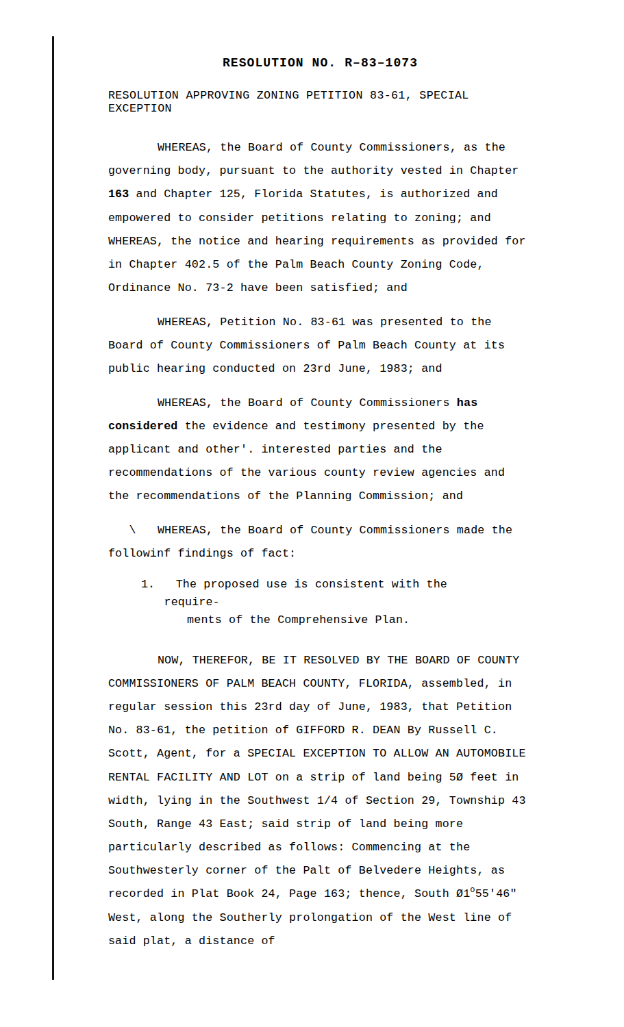RESOLUTION NO. R–83–1073
RESOLUTION APPROVING ZONING PETITION 83-61, SPECIAL EXCEPTION
WHEREAS, the Board of County Commissioners, as the governing body, pursuant to the authority vested in Chapter 163 and Chapter 125, Florida Statutes, is authorized and empowered to consider petitions relating to zoning; and WHEREAS, the notice and hearing requirements as provided for in Chapter 402.5 of the Palm Beach County Zoning Code, Ordinance No. 73-2 have been satisfied; and
WHEREAS, Petition No. 83-61 was presented to the Board of County Commissioners of Palm Beach County at its public hearing conducted on 23rd June, 1983; and
WHEREAS, the Board of County Commissioners has considered the evidence and testimony presented by the applicant and other'. interested parties and the recommendations of the various county review agencies and the recommendations of the Planning Commission; and
\WHEREAS, the Board of County Commissioners made the followinf findings of fact:
1. The proposed use is consistent with the require-ments of the Comprehensive Plan.
NOW, THEREFOR, BE IT RESOLVED BY THE BOARD OF COUNTY COMMISSIONERS OF PALM BEACH COUNTY, FLORIDA, assembled, in regular session this 23rd day of June, 1983, that Petition No. 83-61, the petition of GIFFORD R. DEAN By Russell C. Scott, Agent, for a SPECIAL EXCEPTION TO ALLOW AN AUTOMOBILE RENTAL FACILITY AND LOT on a strip of land being 5Ø feet in width, lying in the Southwest 1/4 of Section 29, Township 43 South, Range 43 East; said strip of land being more particularly described as follows: Commencing at the Southwesterly corner of the Palt of Belvedere Heights, as recorded in Plat Book 24, Page 163; thence, South Ø1o55'46" West, along the Southerly prolongation of the West line of said plat, a distance of